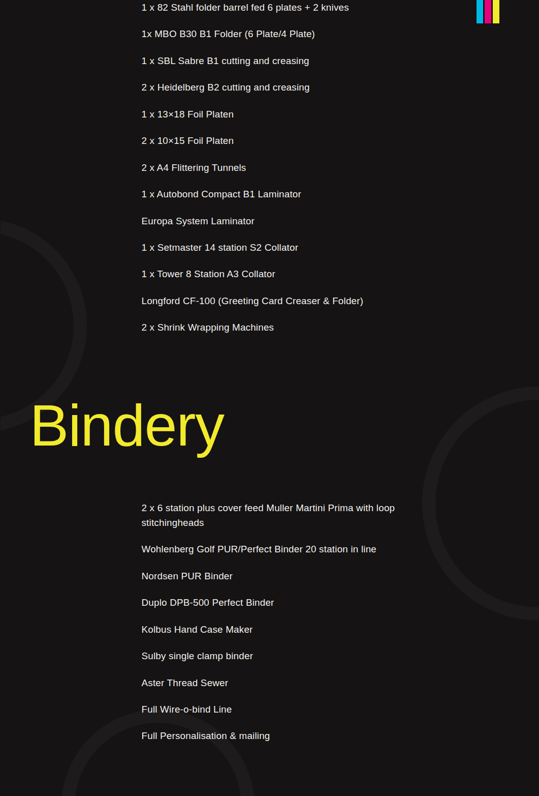1 x 82 Stahl folder barrel fed 6 plates + 2 knives
1x MBO B30 B1 Folder (6 Plate/4 Plate)
1 x SBL Sabre B1 cutting and creasing
2 x Heidelberg B2 cutting and creasing
1 x 13×18 Foil Platen
2 x 10×15 Foil Platen
2 x A4 Flittering Tunnels
1 x Autobond Compact B1 Laminator
Europa System Laminator
1 x Setmaster 14 station S2 Collator
1 x Tower 8 Station A3 Collator
Longford CF-100 (Greeting Card Creaser & Folder)
2 x Shrink Wrapping Machines
Bindery
2 x 6 station plus cover feed Muller Martini Prima with loop stitchingheads
Wohlenberg Golf PUR/Perfect Binder 20 station in line
Nordsen PUR Binder
Duplo DPB-500 Perfect Binder
Kolbus Hand Case Maker
Sulby single clamp binder
Aster Thread Sewer
Full Wire-o-bind Line
Full Personalisation & mailing